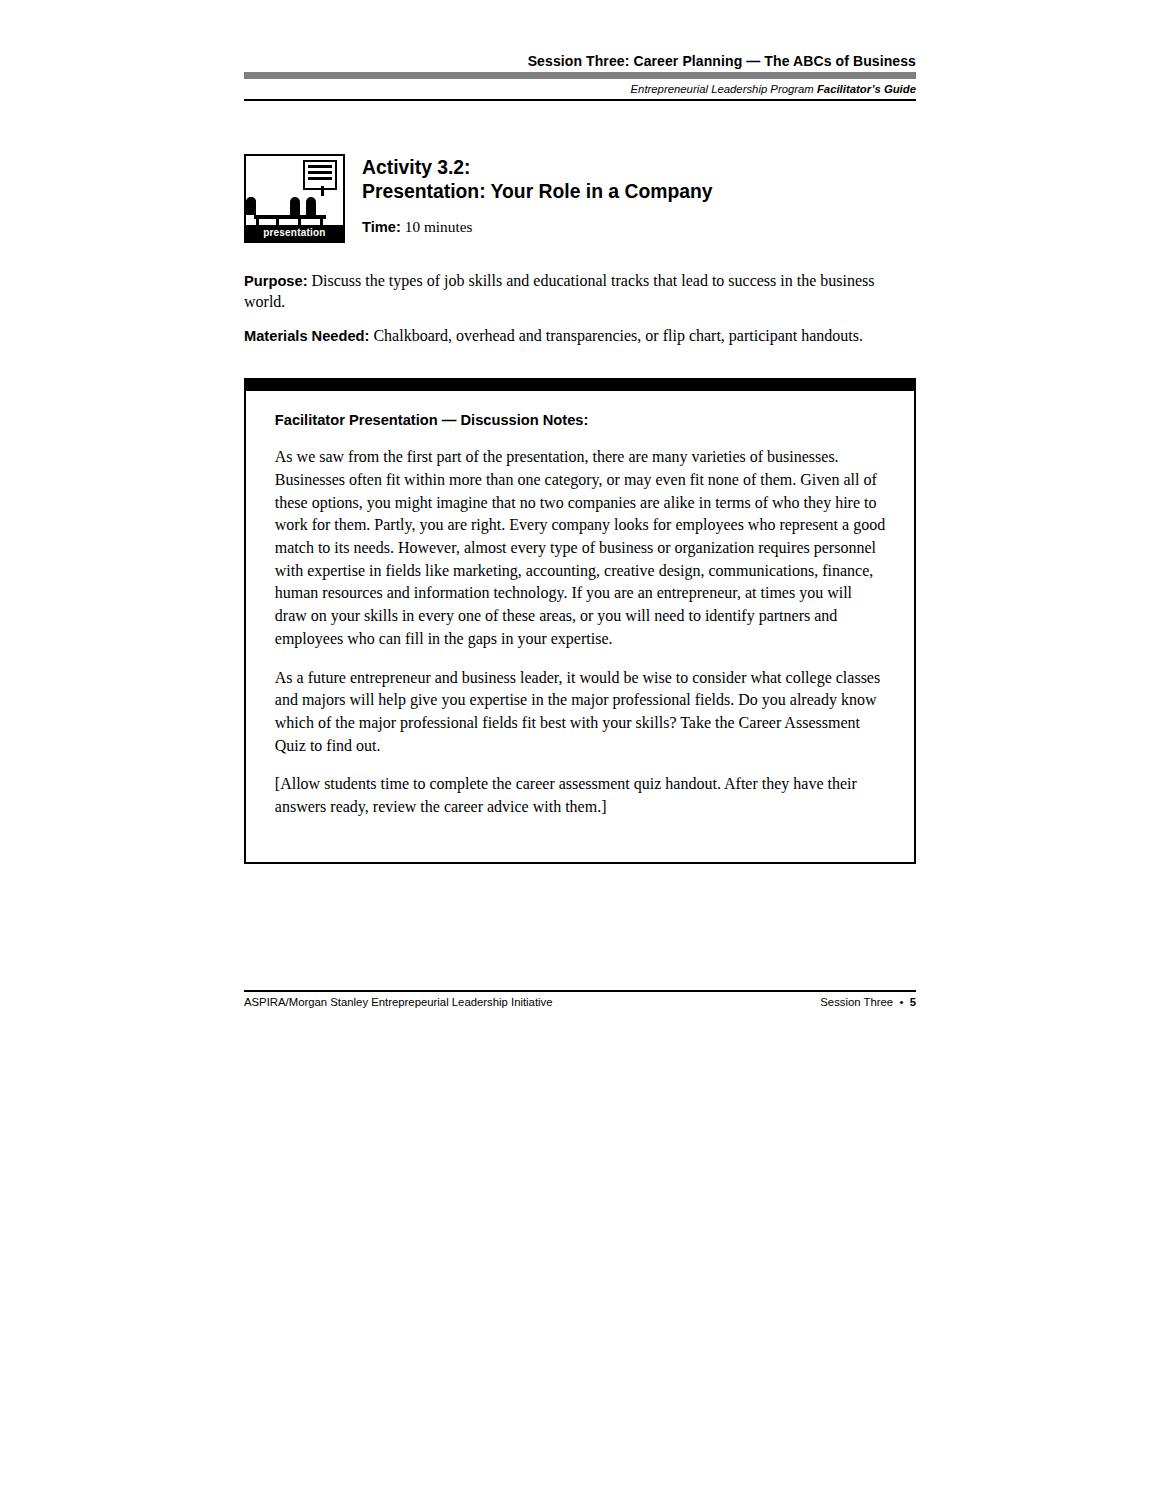Session Three: Career Planning — The ABCs of Business
Entrepreneurial Leadership Program Facilitator’s Guide
presentation
Activity 3.2:
Presentation: Your Role in a Company
Time: 10 minutes
Purpose: Discuss the types of job skills and educational tracks that lead to success in the business world.
Materials Needed: Chalkboard, overhead and transparencies, or flip chart, participant handouts.
Facilitator Presentation — Discussion Notes:
As we saw from the first part of the presentation, there are many varieties of businesses. Businesses often fit within more than one category, or may even fit none of them. Given all of these options, you might imagine that no two companies are alike in terms of who they hire to work for them. Partly, you are right. Every company looks for employees who represent a good match to its needs. However, almost every type of business or organization requires personnel with expertise in fields like marketing, accounting, creative design, communications, finance, human resources and information technology. If you are an entrepreneur, at times you will draw on your skills in every one of these areas, or you will need to identify partners and employees who can fill in the gaps in your expertise.
As a future entrepreneur and business leader, it would be wise to consider what college classes and majors will help give you expertise in the major professional fields. Do you already know which of the major professional fields fit best with your skills? Take the Career Assessment Quiz to find out.
[Allow students time to complete the career assessment quiz handout. After they have their answers ready, review the career advice with them.]
ASPIRA/Morgan Stanley Entreprepeurial Leadership Initiative
Session Three • 5